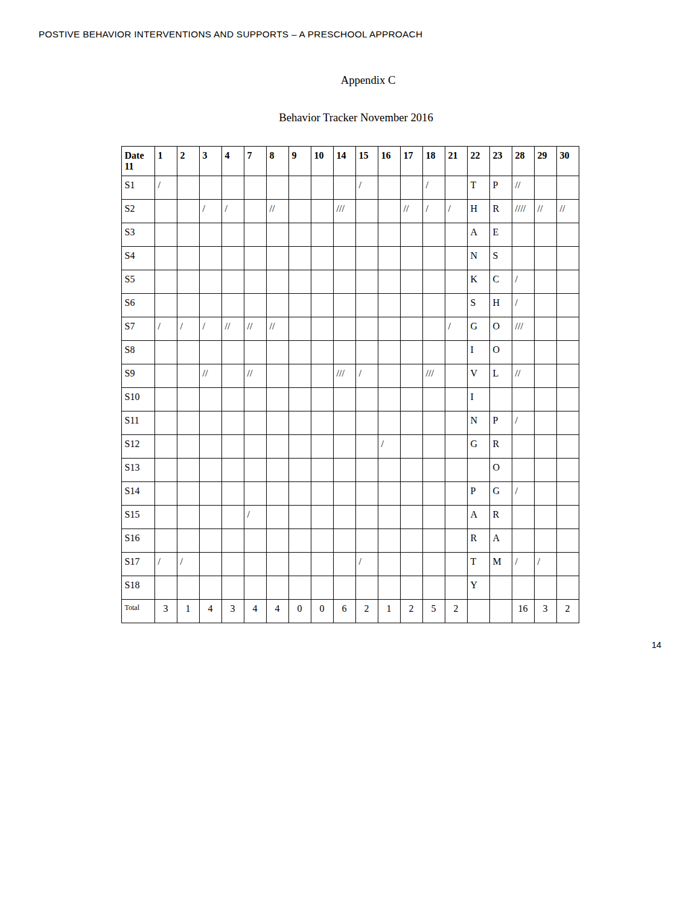POSTIVE BEHAVIOR INTERVENTIONS AND SUPPORTS – A PRESCHOOL APPROACH
Appendix C
Behavior Tracker November 2016
| Date 11 | 1 | 2 | 3 | 4 | 7 | 8 | 9 | 10 | 14 | 15 | 16 | 17 | 18 | 21 | 22 | 23 | 28 | 29 | 30 |
| --- | --- | --- | --- | --- | --- | --- | --- | --- | --- | --- | --- | --- | --- | --- | --- | --- | --- | --- | --- |
| S1 | / | | | | | | | | | / | | | / | | T | P | // | | |
| S2 | | | / | / | | // | | | /// | | | // | / | / | H | R | //// | // | // |
| S3 | | | | | | | | | | | | | | | A | E | | | |
| S4 | | | | | | | | | | | | | | | N | S | | | |
| S5 | | | | | | | | | | | | | | | K | C | / | | |
| S6 | | | | | | | | | | | | | | | S | H | / | | |
| S7 | / | / | / | // | // | // | | | | | | | | / | G | O | /// | | |
| S8 | | | | | | | | | | | | | | | I | O | | | |
| S9 | | | // | | // | | | | /// | / | | | /// | | V | L | // | | |
| S10 | | | | | | | | | | | | | | | I | | | | |
| S11 | | | | | | | | | | | | | | | N | P | / | | |
| S12 | | | | | | | | | | | / | | | | G | R | | | |
| S13 | | | | | | | | | | | | | | | | O | | | |
| S14 | | | | | | | | | | | | | | | P | G | / | | |
| S15 | | | | | / | | | | | | | | | | A | R | | | |
| S16 | | | | | | | | | | | | | | | R | A | | | |
| S17 | / | / | | | | | | | | / | | | | | T | M | / | / | |
| S18 | | | | | | | | | | | | | | | Y | | | | |
| Total | 3 | 1 | 4 | 3 | 4 | 4 | 0 | 0 | 6 | 2 | 1 | 2 | 5 | 2 | | | 16 | 3 | 2 |
14